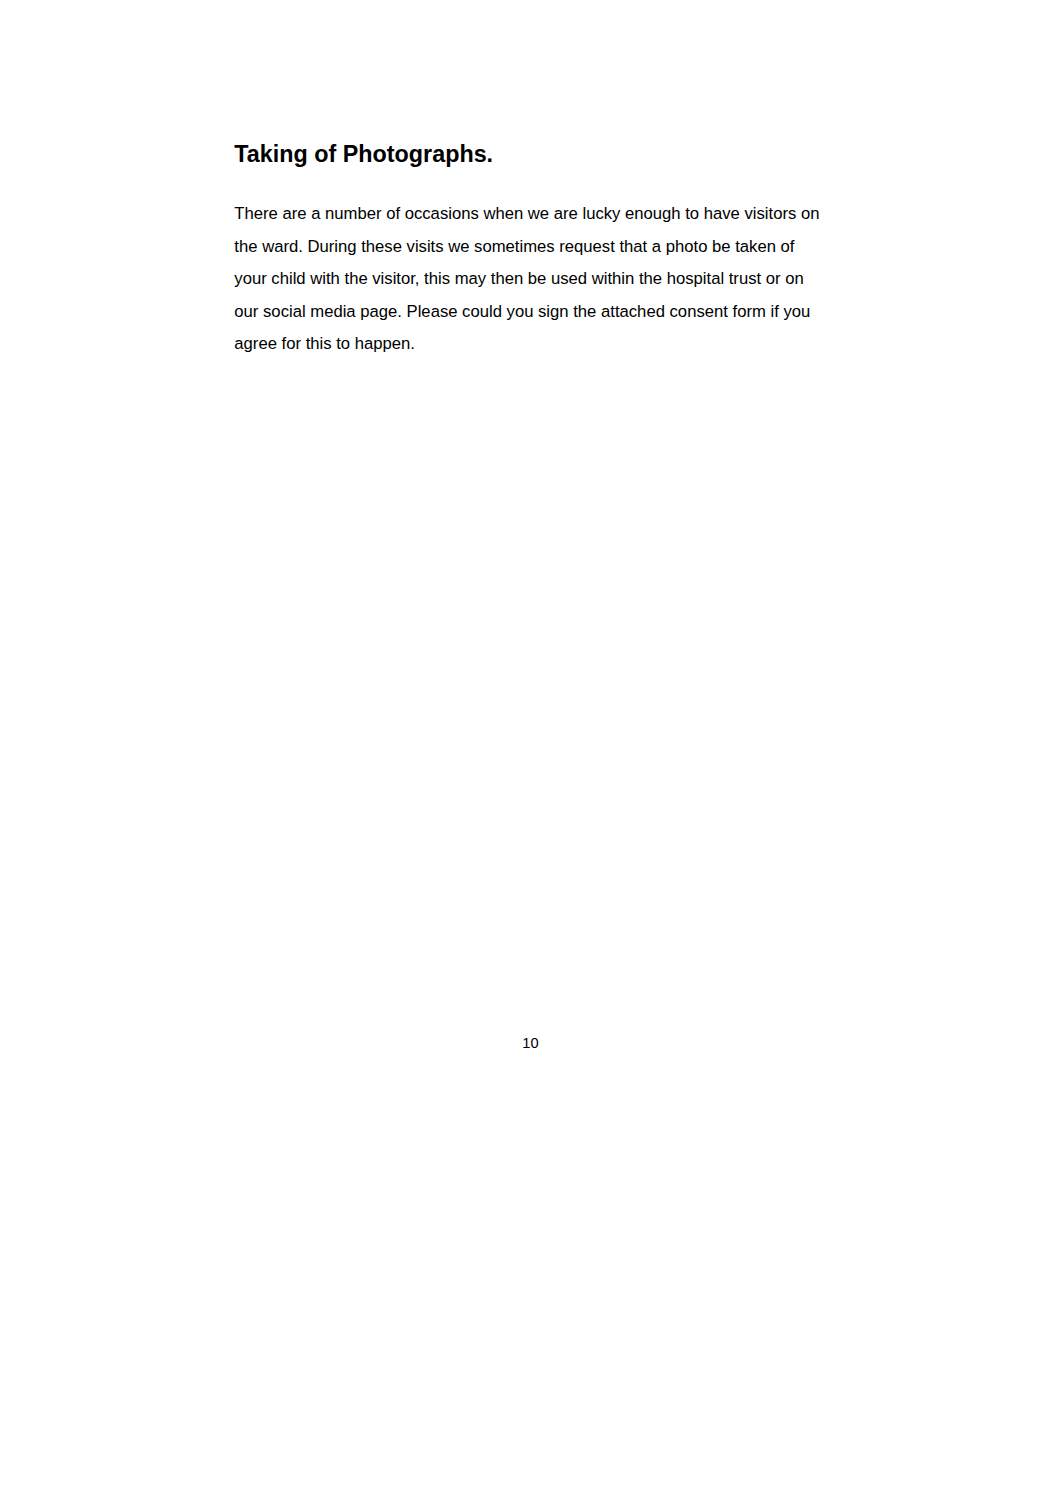Taking of Photographs.
There are a number of occasions when we are lucky enough to have visitors on the ward. During these visits we sometimes request that a photo be taken of your child with the visitor, this may then be used within the hospital trust or on our social media page. Please could you sign the attached consent form if you agree for this to happen.
10